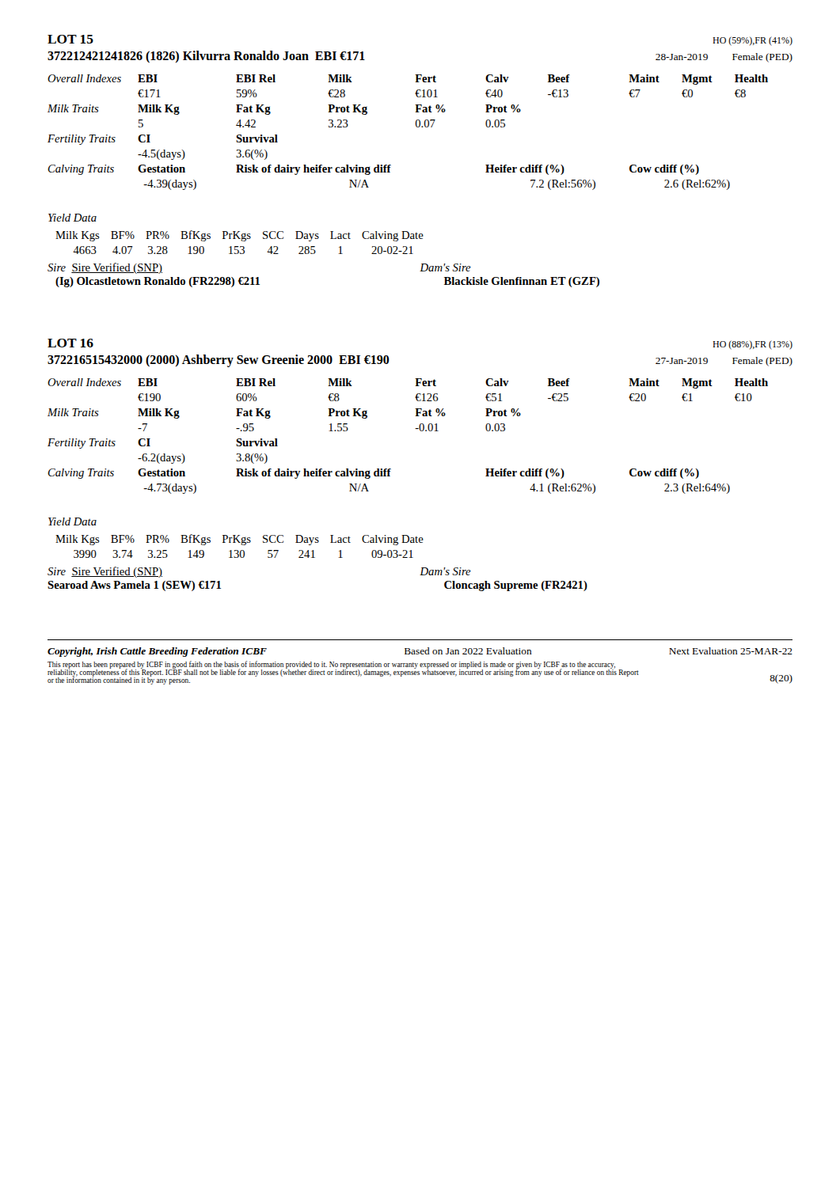LOT 15 HO (59%),FR (41%)
372212421241826 (1826) Kilvurra Ronaldo Joan EBI €171 28-Jan-2019 Female (PED)
| Overall Indexes | EBI | EBI Rel | Milk | Fert | Calv | Beef | Maint | Mgmt | Health |
| | €171 | 59% | €28 | €101 | €40 | -€13 | €7 | €0 | €8 |
| Milk Traits | Milk Kg | Fat Kg | Prot Kg | Fat % | Prot % | |
| | 5 | 4.42 | 3.23 | 0.07 | 0.05 | |
| Fertility Traits | CI | Survival | |
| | -4.5(days) | 3.6(%) | |
| Calving Traits | Gestation | Risk of dairy heifer calving diff | Heifer cdiff (%) | Cow cdiff (%) |
| | -4.39(days) | N/A | 7.2 | (Rel:56%) | 2.6 | (Rel:62%) |
Yield Data
| Milk Kgs | BF% | PR% | BfKgs | PrKgs | SCC | Days | Lact | Calving Date |
| 4663 | 4.07 | 3.28 | 190 | 153 | 42 | 285 | 1 | 20-02-21 |
Sire Sire Verified (SNP)
(Ig) Olcastletown Ronaldo (FR2298) €211
Dam's Sire
Blackisle Glenfinnan ET (GZF)
LOT 16 HO (88%),FR (13%)
372216515432000 (2000) Ashberry Sew Greenie 2000 EBI €190 27-Jan-2019 Female (PED)
| Overall Indexes | EBI | EBI Rel | Milk | Fert | Calv | Beef | Maint | Mgmt | Health |
| | €190 | 60% | €8 | €126 | €51 | -€25 | €20 | €1 | €10 |
| Milk Traits | Milk Kg | Fat Kg | Prot Kg | Fat % | Prot % | |
| | -7 | -.95 | 1.55 | -0.01 | 0.03 | |
| Fertility Traits | CI | Survival | |
| | -6.2(days) | 3.8(%) | |
| Calving Traits | Gestation | Risk of dairy heifer calving diff | Heifer cdiff (%) | Cow cdiff (%) |
| | -4.73(days) | N/A | 4.1 | (Rel:62%) | 2.3 | (Rel:64%) |
Yield Data
| Milk Kgs | BF% | PR% | BfKgs | PrKgs | SCC | Days | Lact | Calving Date |
| 3990 | 3.74 | 3.25 | 149 | 130 | 57 | 241 | 1 | 09-03-21 |
Sire Sire Verified (SNP)
Searoad Aws Pamela 1 (SEW) €171
Dam's Sire
Cloncagh Supreme (FR2421)
Copyright, Irish Cattle Breeding Federation ICBF Based on Jan 2022 Evaluation Next Evaluation 25-MAR-22
This report has been prepared by ICBF in good faith on the basis of information provided to it. No representation or warranty expressed or implied is made or given by ICBF as to the accuracy, reliability, completeness of this Report. ICBF shall not be liable for any losses (whether direct or indirect), damages, expenses whatsoever, incurred or arising from any use of or reliance on this Report or the information contained in it by any person.
8(20)